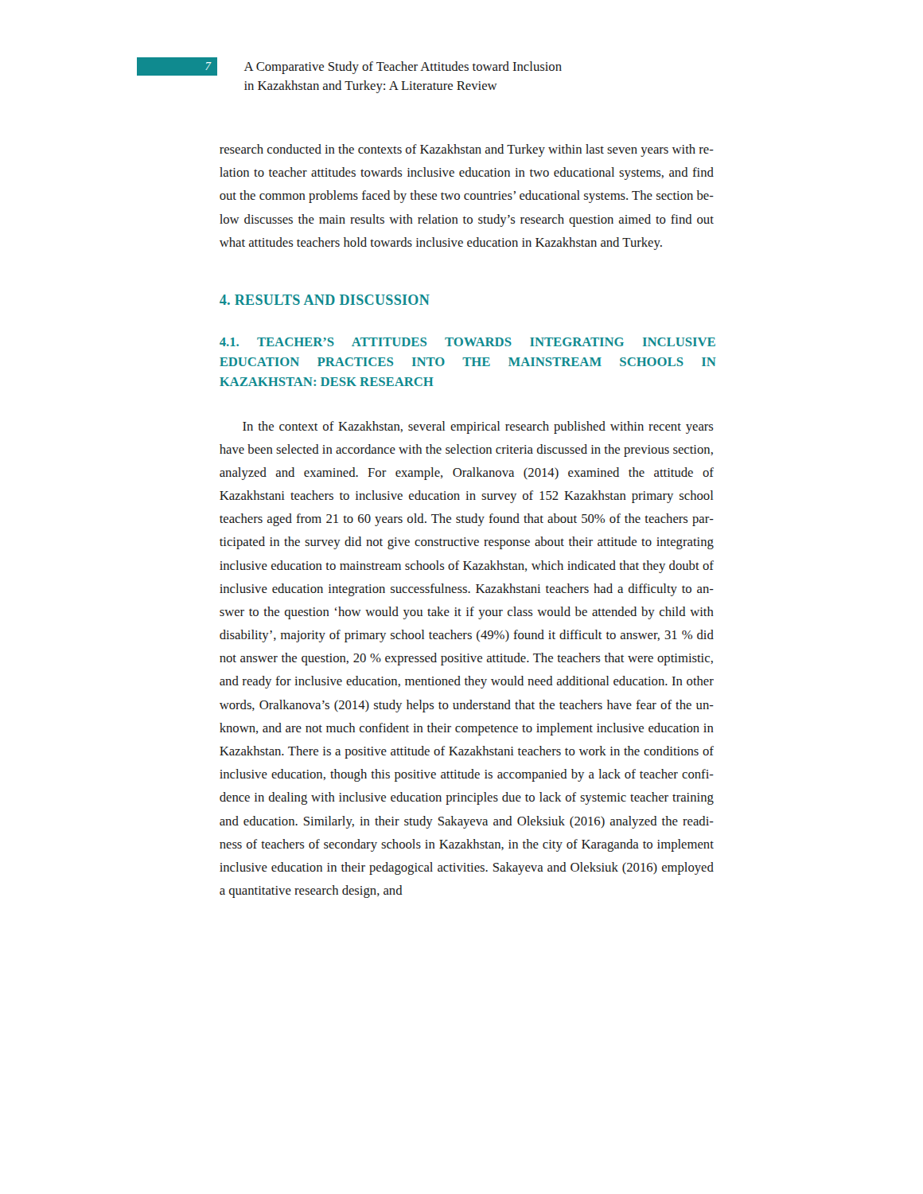7
A Comparative Study of Teacher Attitudes toward Inclusion
in Kazakhstan and Turkey: A Literature Review
research conducted in the contexts of Kazakhstan and Turkey within last seven years with relation to teacher attitudes towards inclusive education in two educational systems, and find out the common problems faced by these two countries’ educational systems. The section below discusses the main results with relation to study’s research question aimed to find out what attitudes teachers hold towards inclusive education in Kazakhstan and Turkey.
4. Results and Discussion
4.1. Teacher’s attitudes towards integrating inclusive education practices into the mainstream schools in Kazakhstan: desk research
In the context of Kazakhstan, several empirical research published within recent years have been selected in accordance with the selection criteria discussed in the previous section, analyzed and examined. For example, Oralkanova (2014) examined the attitude of Kazakhstani teachers to inclusive education in survey of 152 Kazakhstan primary school teachers aged from 21 to 60 years old. The study found that about 50% of the teachers participated in the survey did not give constructive response about their attitude to integrating inclusive education to mainstream schools of Kazakhstan, which indicated that they doubt of inclusive education integration successfulness. Kazakhstani teachers had a difficulty to answer to the question ‘how would you take it if your class would be attended by child with disability’, majority of primary school teachers (49%) found it difficult to answer, 31 % did not answer the question, 20 % expressed positive attitude. The teachers that were optimistic, and ready for inclusive education, mentioned they would need additional education. In other words, Oralkanova’s (2014) study helps to understand that the teachers have fear of the unknown, and are not much confident in their competence to implement inclusive education in Kazakhstan. There is a positive attitude of Kazakhstani teachers to work in the conditions of inclusive education, though this positive attitude is accompanied by a lack of teacher confidence in dealing with inclusive education principles due to lack of systemic teacher training and education. Similarly, in their study Sakayeva and Oleksiuk (2016) analyzed the readiness of teachers of secondary schools in Kazakhstan, in the city of Karaganda to implement inclusive education in their pedagogical activities. Sakayeva and Oleksiuk (2016) employed a quantitative research design, and